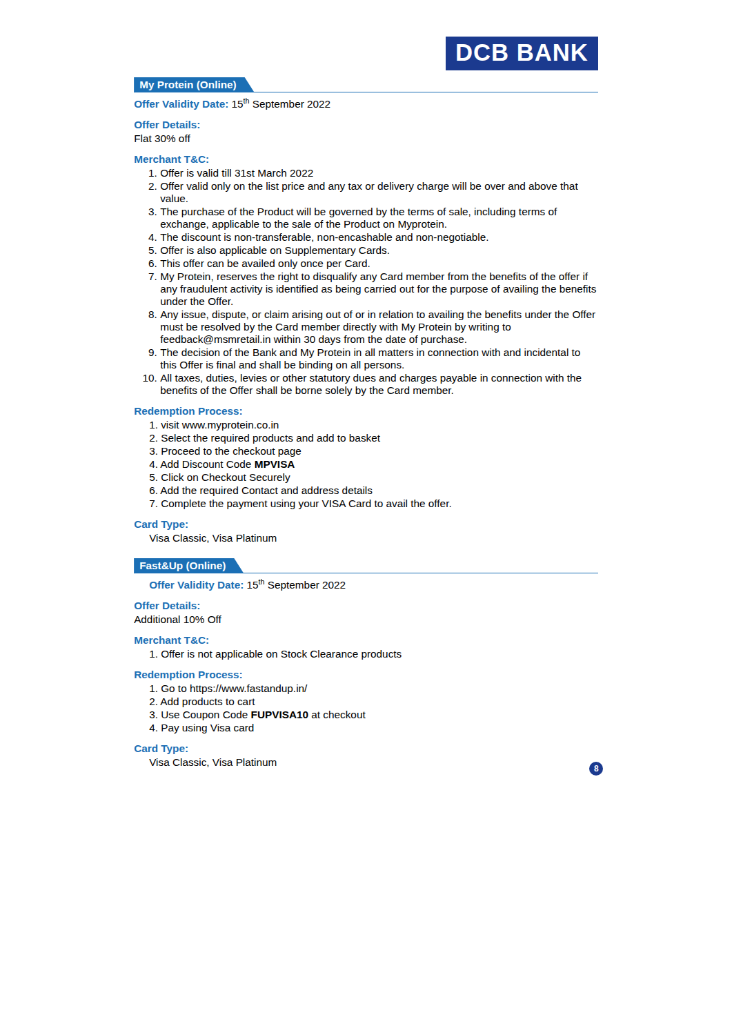DCB BANK
My Protein (Online)
Offer Validity Date: 15th September 2022
Offer Details:
Flat 30% off
Merchant T&C:
Offer is valid till 31st March 2022
Offer valid only on the list price and any tax or delivery charge will be over and above that value.
The purchase of the Product will be governed by the terms of sale, including terms of exchange, applicable to the sale of the Product on Myprotein.
The discount is non-transferable, non-encashable and non-negotiable.
Offer is also applicable on Supplementary Cards.
This offer can be availed only once per Card.
My Protein, reserves the right to disqualify any Card member from the benefits of the offer if any fraudulent activity is identified as being carried out for the purpose of availing the benefits under the Offer.
Any issue, dispute, or claim arising out of or in relation to availing the benefits under the Offer must be resolved by the Card member directly with My Protein by writing to feedback@msmretail.in within 30 days from the date of purchase.
The decision of the Bank and My Protein in all matters in connection with and incidental to this Offer is final and shall be binding on all persons.
All taxes, duties, levies or other statutory dues and charges payable in connection with the benefits of the Offer shall be borne solely by the Card member.
Redemption Process:
1. visit www.myprotein.co.in
2. Select the required products and add to basket
3. Proceed to the checkout page
4. Add Discount Code MPVISA
5. Click on Checkout Securely
6. Add the required Contact and address details
7. Complete the payment using your VISA Card to avail the offer.
Card Type:
Visa Classic, Visa Platinum
Fast&Up (Online)
Offer Validity Date: 15th September 2022
Offer Details:
Additional 10% Off
Merchant T&C:
1. Offer is not applicable on Stock Clearance products
Redemption Process:
1. Go to https://www.fastandup.in/
2. Add products to cart
3. Use Coupon Code FUPVISA10 at checkout
4. Pay using Visa card
Card Type:
Visa Classic, Visa Platinum
8